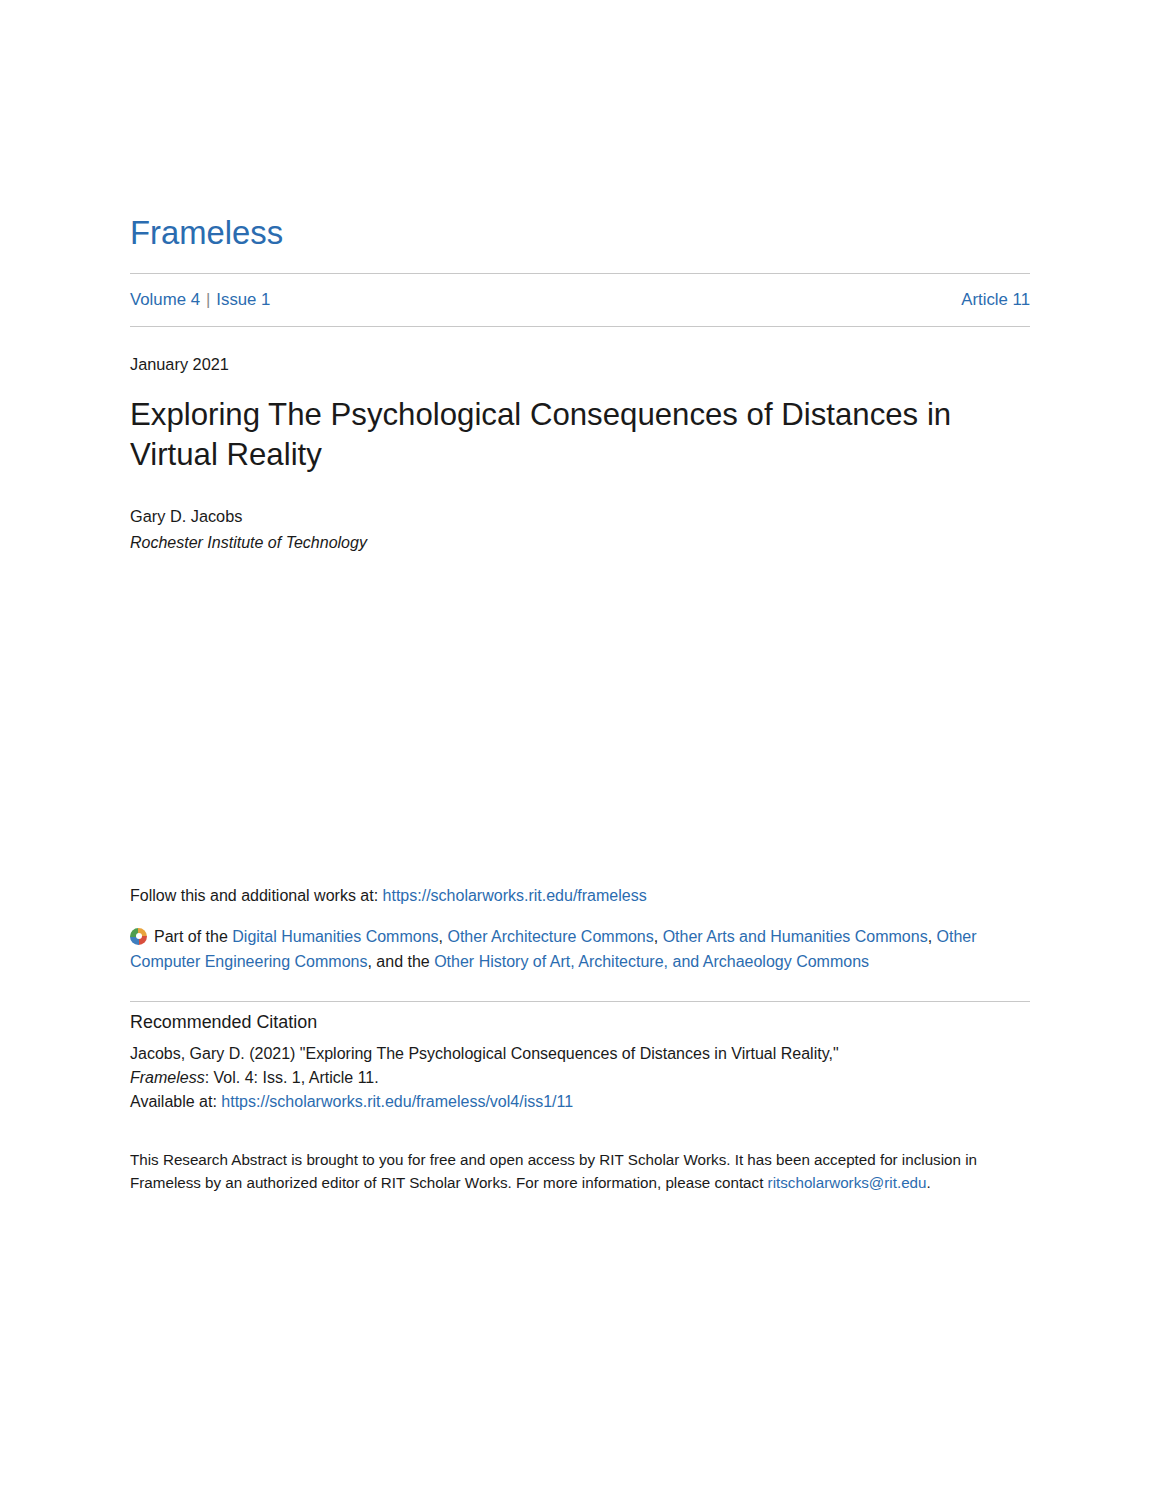Frameless
Volume 4|Issue 1
Article 11
January 2021
Exploring The Psychological Consequences of Distances in Virtual Reality
Gary D. Jacobs
Rochester Institute of Technology
Follow this and additional works at: https://scholarworks.rit.edu/frameless
Part of the Digital Humanities Commons, Other Architecture Commons, Other Arts and Humanities Commons, Other Computer Engineering Commons, and the Other History of Art, Architecture, and Archaeology Commons
Recommended Citation
Jacobs, Gary D. (2021) "Exploring The Psychological Consequences of Distances in Virtual Reality,"
Frameless: Vol. 4: Iss. 1, Article 11.
Available at: https://scholarworks.rit.edu/frameless/vol4/iss1/11
This Research Abstract is brought to you for free and open access by RIT Scholar Works. It has been accepted for inclusion in Frameless by an authorized editor of RIT Scholar Works. For more information, please contact ritscholarworks@rit.edu.